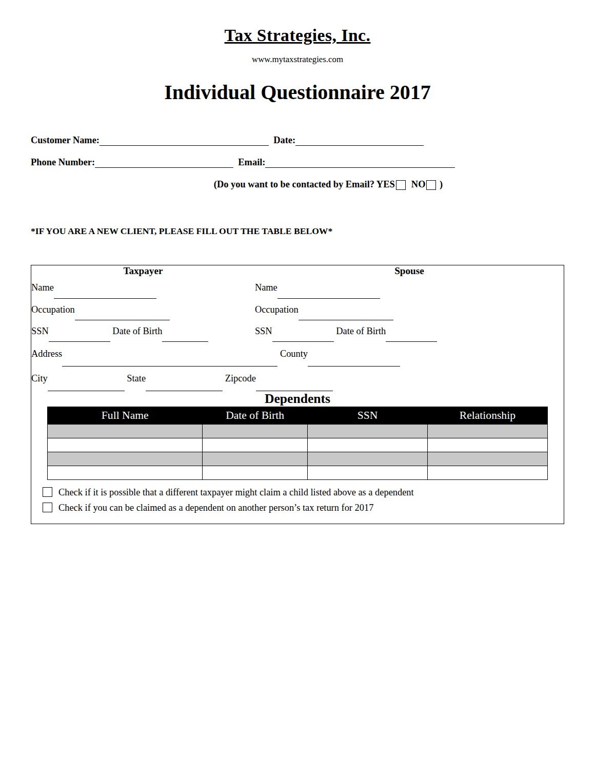Tax Strategies, Inc.
www.mytaxstrategies.com
Individual Questionnaire 2017
Customer Name: Date:
Phone Number: Email:
(Do you want to be contacted by Email? YES NO )
*IF YOU ARE A NEW CLIENT, PLEASE FILL OUT THE TABLE BELOW*
| Taxpayer | Spouse |
| Name Occupation SSN Date of Birth | Name Occupation SSN Date of Birth |
| Address County City State Zipcode |
| Dependents |
| / Full Name / Date of Birth / SSN / Relationship / / --- / --- / --- / --- / Check if it is possible that a different taxpayer might claim a child listed above as a dependent Check if you can be claimed as a dependent on another person’s tax return for 2017 |